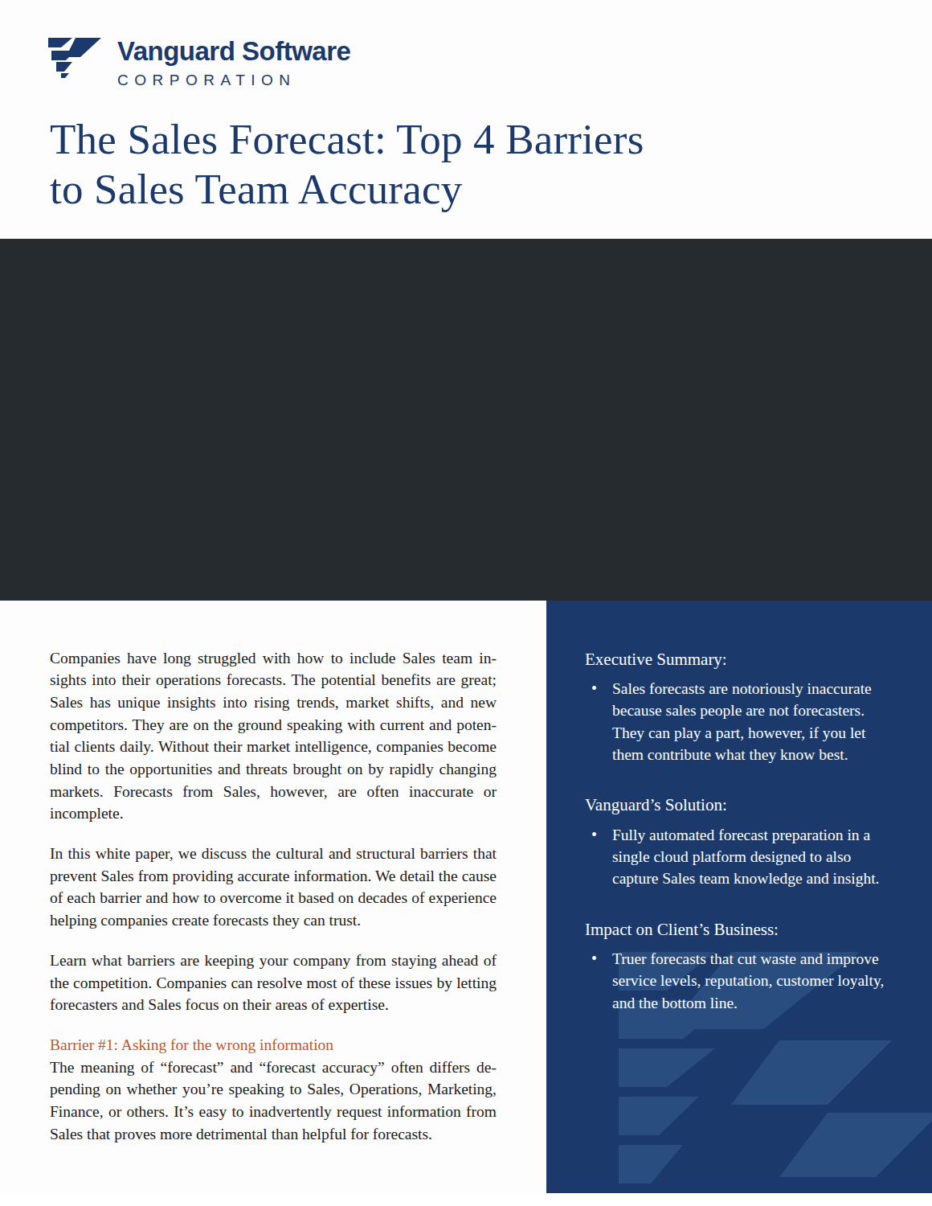Vanguard Software
CORPORATION
The Sales Forecast: Top 4 Barriers
to Sales Team Accuracy
Companies have long struggled with how to include Sales team insights into their operations forecasts. The potential benefits are great; Sales has unique insights into rising trends, market shifts, and new competitors. They are on the ground speaking with current and potential clients daily. Without their market intelligence, companies become blind to the opportunities and threats brought on by rapidly changing markets. Forecasts from Sales, however, are often inaccurate or incomplete.
In this white paper, we discuss the cultural and structural barriers that prevent Sales from providing accurate information. We detail the cause of each barrier and how to overcome it based on decades of experience helping companies create forecasts they can trust.
Learn what barriers are keeping your company from staying ahead of the competition. Companies can resolve most of these issues by letting forecasters and Sales focus on their areas of expertise.
Barrier #1: Asking for the wrong information
The meaning of “forecast” and “forecast accuracy” often differs depending on whether you’re speaking to Sales, Operations, Marketing, Finance, or others. It’s easy to inadvertently request information from Sales that proves more detrimental than helpful for forecasts.
Executive Summary:
Sales forecasts are notoriously inaccurate because sales people are not forecasters. They can play a part, however, if you let them contribute what they know best.
Vanguard’s Solution:
Fully automated forecast preparation in a single cloud platform designed to also capture Sales team knowledge and insight.
Impact on Client’s Business:
Truer forecasts that cut waste and improve service levels, reputation, customer loyalty, and the bottom line.